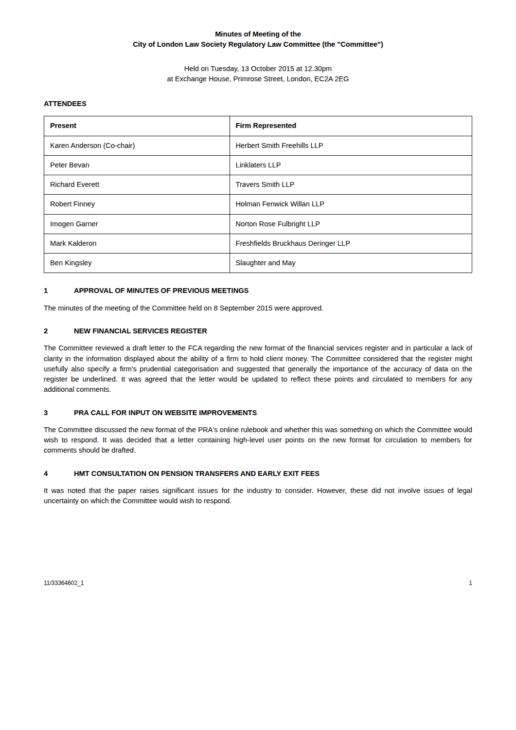Minutes of Meeting of the
City of London Law Society Regulatory Law Committee (the "Committee")
Held on Tuesday, 13 October 2015 at 12.30pm
at Exchange House, Primrose Street, London, EC2A 2EG
Attendees
| Present | Firm Represented |
| --- | --- |
| Karen Anderson (Co-chair) | Herbert Smith Freehills LLP |
| Peter Bevan | Linklaters LLP |
| Richard Everett | Travers Smith LLP |
| Robert Finney | Holman Fenwick Willan LLP |
| Imogen Garner | Norton Rose Fulbright LLP |
| Mark Kalderon | Freshfields Bruckhaus Deringer LLP |
| Ben Kingsley | Slaughter and May |
1 Approval of minutes of previous meetings
The minutes of the meeting of the Committee held on 8 September 2015 were approved.
2 New Financial Services Register
The Committee reviewed a draft letter to the FCA regarding the new format of the financial services register and in particular a lack of clarity in the information displayed about the ability of a firm to hold client money. The Committee considered that the register might usefully also specify a firm's prudential categorisation and suggested that generally the importance of the accuracy of data on the register be underlined. It was agreed that the letter would be updated to reflect these points and circulated to members for any additional comments.
3 PRA call for input on website improvements
The Committee discussed the new format of the PRA's online rulebook and whether this was something on which the Committee would wish to respond. It was decided that a letter containing high-level user points on the new format for circulation to members for comments should be drafted.
4 HMT consultation on pension transfers and early exit fees
It was noted that the paper raises significant issues for the industry to consider. However, these did not involve issues of legal uncertainty on which the Committee would wish to respond.
11/33364602_1 1